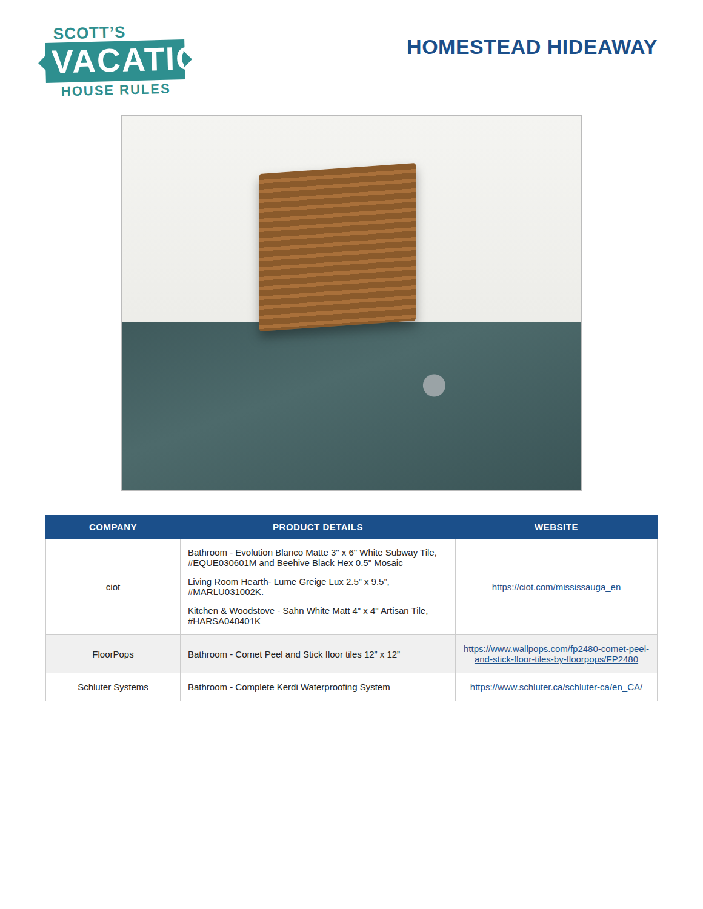SCOTT’S
VACATION
HOUSE RULES
HOMESTEAD HIDEAWAY
| COMPANY | PRODUCT DETAILS | WEBSITE |
| --- | --- | --- |
| ciot | Bathroom - Evolution Blanco Matte 3" x 6" White Subway Tile, #EQUE030601M and Beehive Black Hex 0.5" Mosaic Living Room Hearth- Lume Greige Lux 2.5” x 9.5”, #MARLU031002K. Kitchen & Woodstove - Sahn White Matt 4" x 4" Artisan Tile, #HARSA040401K | https://ciot.com/mississauga_en |
| FloorPops | Bathroom - Comet Peel and Stick floor tiles 12” x 12” | https://www.wallpops.com/fp2480-comet-peel-and-stick-floor-tiles-by-floorpops/FP2480 |
| Schluter Systems | Bathroom - Complete Kerdi Waterproofing System | https://www.schluter.ca/schluter-ca/en_CA/ |